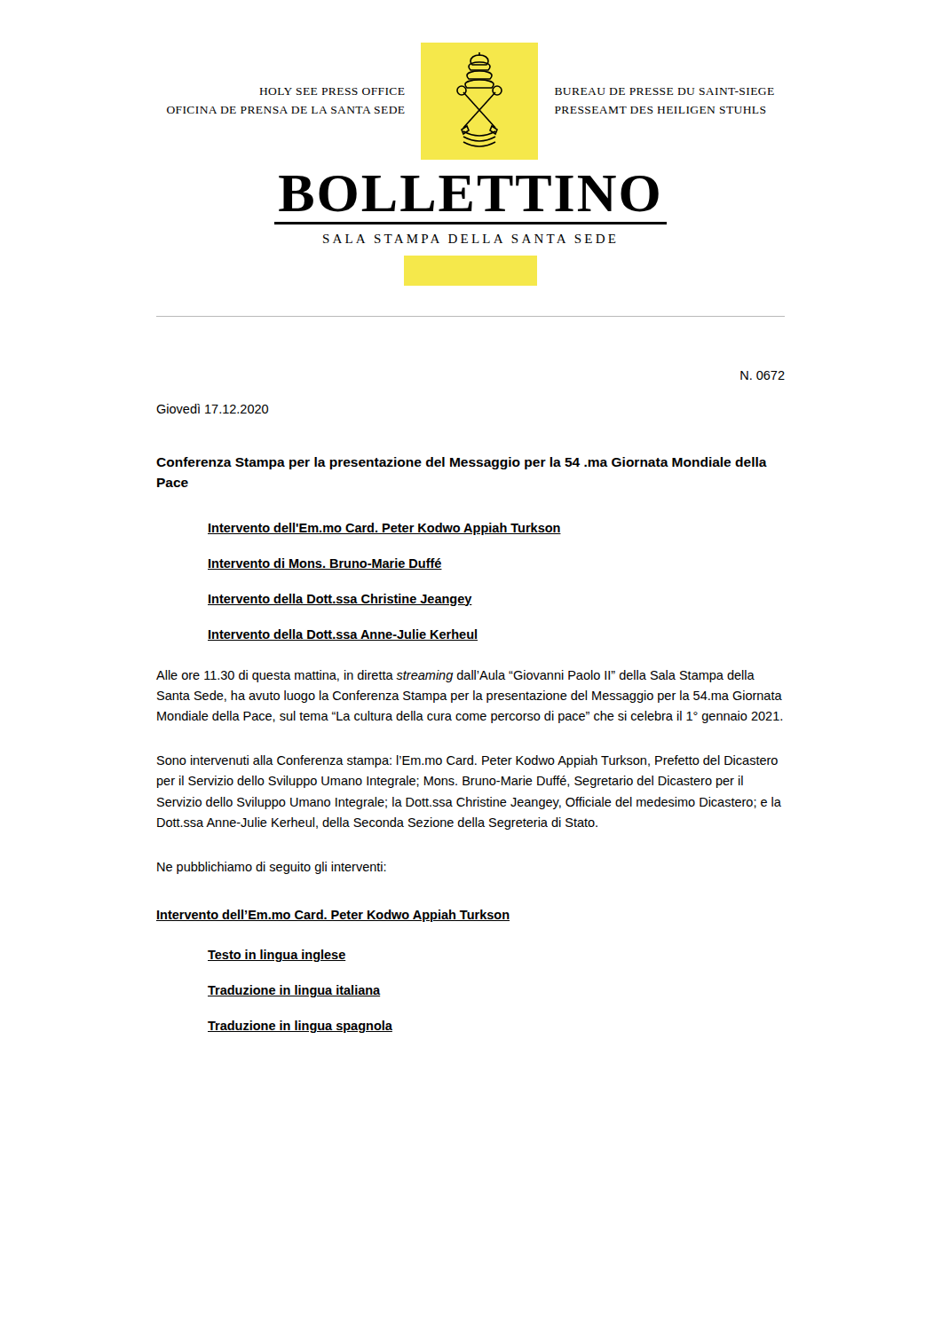HOLY SEE PRESS OFFICE
OFICINA DE PRENSA DE LA SANTA SEDE
BUREAU DE PRESSE DU SAINT-SIEGE
PRESSEAMT DES HEILIGEN STUHLS
BOLLETTINO
SALA STAMPA DELLA SANTA SEDE
N. 0672
Giovedì 17.12.2020
Conferenza Stampa per la presentazione del Messaggio per la 54 .ma Giornata Mondiale della Pace
Intervento dell'Em.mo Card. Peter Kodwo Appiah Turkson
Intervento di Mons. Bruno-Marie Duffé
Intervento della Dott.ssa Christine Jeangey
Intervento della Dott.ssa Anne-Julie Kerheul
Alle ore 11.30 di questa mattina, in diretta streaming dall’Aula “Giovanni Paolo II” della Sala Stampa della Santa Sede, ha avuto luogo la Conferenza Stampa per la presentazione del Messaggio per la 54.ma Giornata Mondiale della Pace, sul tema “La cultura della cura come percorso di pace” che si celebra il 1° gennaio 2021.
Sono intervenuti alla Conferenza stampa: l’Em.mo Card. Peter Kodwo Appiah Turkson, Prefetto del Dicastero per il Servizio dello Sviluppo Umano Integrale; Mons. Bruno-Marie Duffé, Segretario del Dicastero per il Servizio dello Sviluppo Umano Integrale; la Dott.ssa Christine Jeangey, Officiale del medesimo Dicastero; e la Dott.ssa Anne-Julie Kerheul, della Seconda Sezione della Segreteria di Stato.
Ne pubblichiamo di seguito gli interventi:
Intervento dell’Em.mo Card. Peter Kodwo Appiah Turkson
Testo in lingua inglese
Traduzione in lingua italiana
Traduzione in lingua spagnola